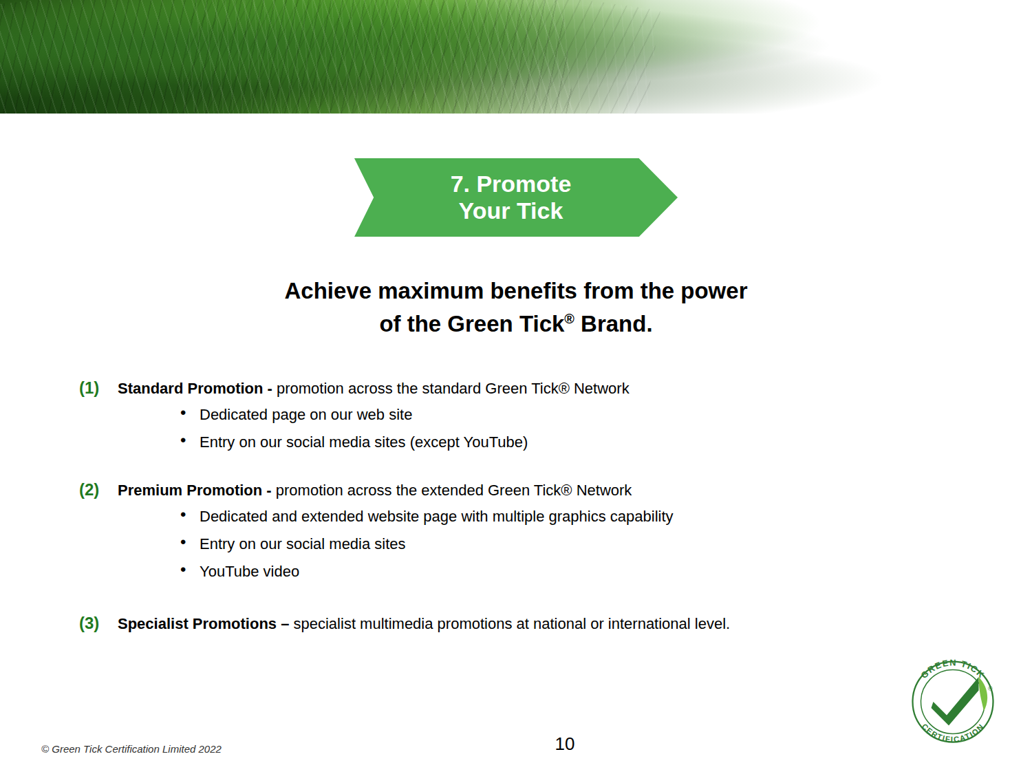7. Promote Your Tick
Achieve maximum benefits from the power
of the Green Tick® Brand.
(1)
Standard Promotion - promotion across the standard Green Tick® Network
Dedicated page on our web site
Entry on our social media sites (except YouTube)
(2)
Premium Promotion - promotion across the extended Green Tick® Network
Dedicated and extended website page with multiple graphics capability
Entry on our social media sites
YouTube video
(3)
Specialist Promotions – specialist multimedia promotions at national or international level.
© Green Tick Certification Limited 2022
10
GREEN TICK CERTIFICATION ®